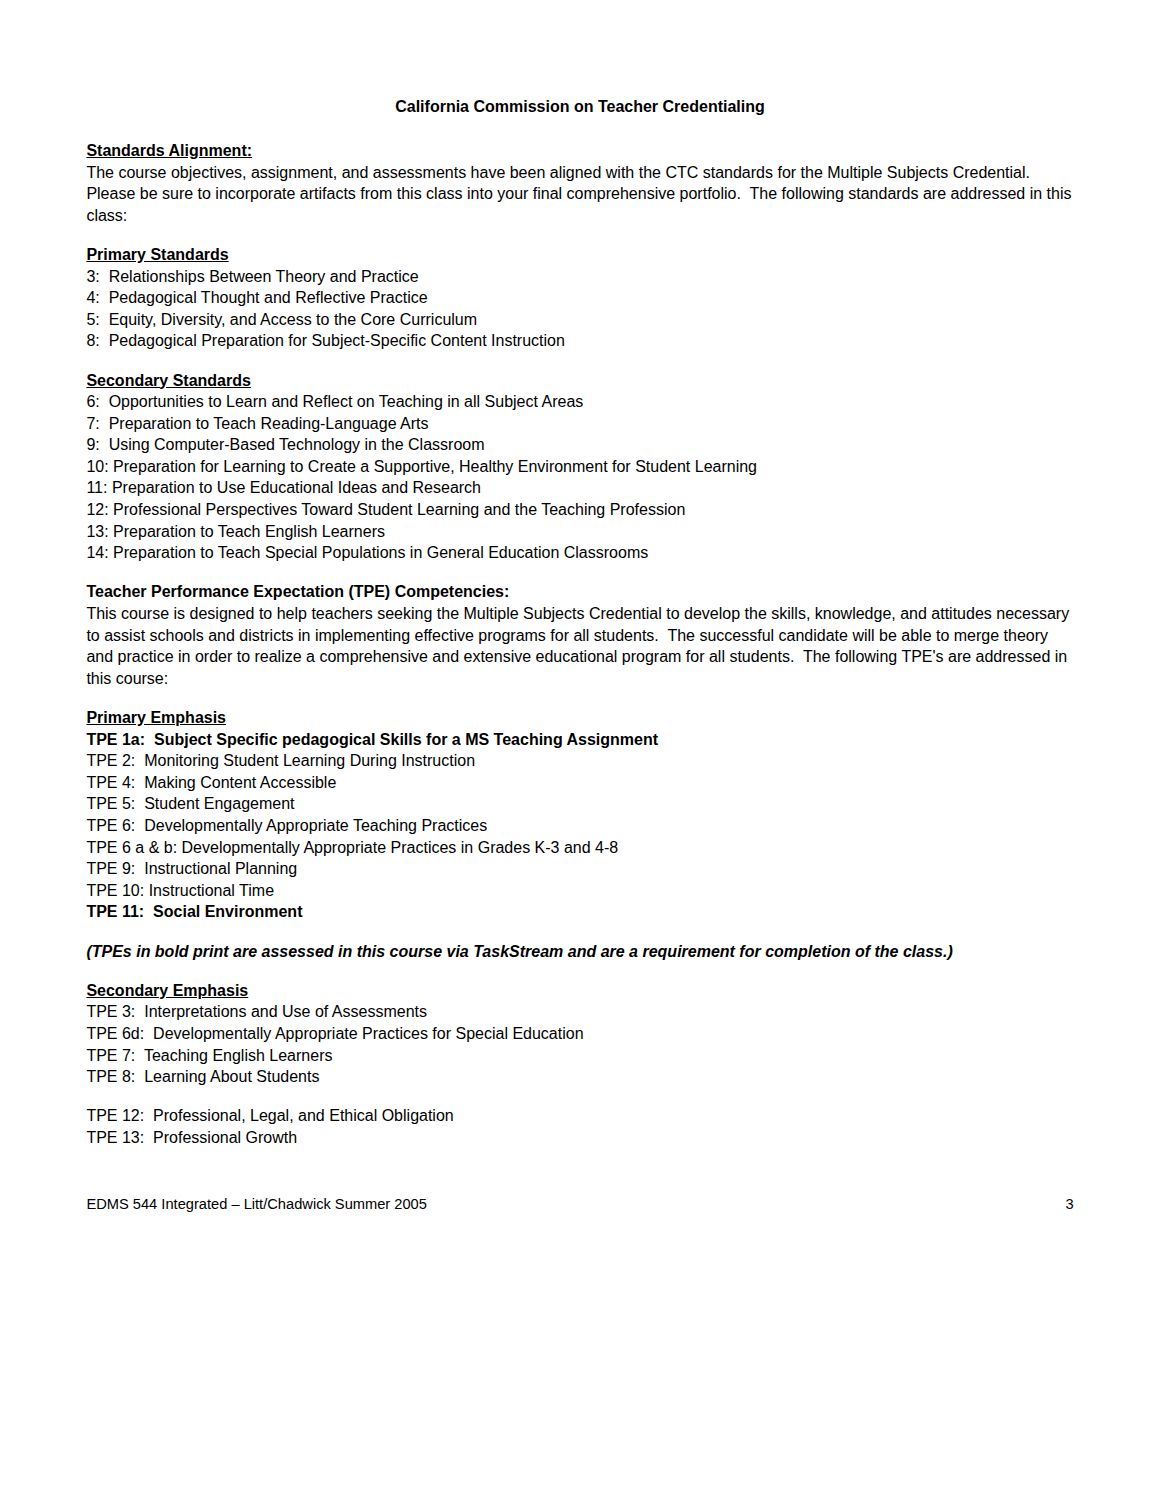California Commission on Teacher Credentialing
Standards Alignment:
The course objectives, assignment, and assessments have been aligned with the CTC standards for the Multiple Subjects Credential. Please be sure to incorporate artifacts from this class into your final comprehensive portfolio. The following standards are addressed in this class:
Primary Standards
3: Relationships Between Theory and Practice
4: Pedagogical Thought and Reflective Practice
5: Equity, Diversity, and Access to the Core Curriculum
8: Pedagogical Preparation for Subject-Specific Content Instruction
Secondary Standards
6: Opportunities to Learn and Reflect on Teaching in all Subject Areas
7: Preparation to Teach Reading-Language Arts
9: Using Computer-Based Technology in the Classroom
10: Preparation for Learning to Create a Supportive, Healthy Environment for Student Learning
11: Preparation to Use Educational Ideas and Research
12: Professional Perspectives Toward Student Learning and the Teaching Profession
13: Preparation to Teach English Learners
14: Preparation to Teach Special Populations in General Education Classrooms
Teacher Performance Expectation (TPE) Competencies:
This course is designed to help teachers seeking the Multiple Subjects Credential to develop the skills, knowledge, and attitudes necessary to assist schools and districts in implementing effective programs for all students. The successful candidate will be able to merge theory and practice in order to realize a comprehensive and extensive educational program for all students. The following TPE's are addressed in this course:
Primary Emphasis
TPE 1a: Subject Specific pedagogical Skills for a MS Teaching Assignment
TPE 2: Monitoring Student Learning During Instruction
TPE 4: Making Content Accessible
TPE 5: Student Engagement
TPE 6: Developmentally Appropriate Teaching Practices
TPE 6 a & b: Developmentally Appropriate Practices in Grades K-3 and 4-8
TPE 9: Instructional Planning
TPE 10: Instructional Time
TPE 11: Social Environment
(TPEs in bold print are assessed in this course via TaskStream and are a requirement for completion of the class.)
Secondary Emphasis
TPE 3: Interpretations and Use of Assessments
TPE 6d: Developmentally Appropriate Practices for Special Education
TPE 7: Teaching English Learners
TPE 8: Learning About Students
TPE 12: Professional, Legal, and Ethical Obligation
TPE 13: Professional Growth
EDMS 544 Integrated – Litt/Chadwick Summer 2005 3